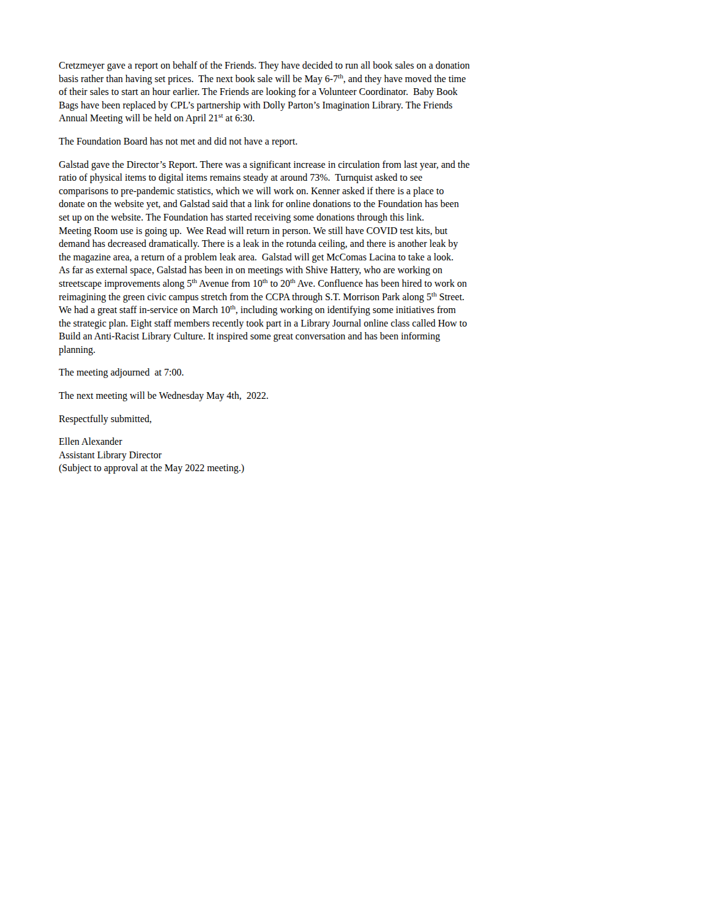Cretzmeyer gave a report on behalf of the Friends. They have decided to run all book sales on a donation basis rather than having set prices. The next book sale will be May 6-7th, and they have moved the time of their sales to start an hour earlier. The Friends are looking for a Volunteer Coordinator. Baby Book Bags have been replaced by CPL’s partnership with Dolly Parton’s Imagination Library. The Friends Annual Meeting will be held on April 21st at 6:30.
The Foundation Board has not met and did not have a report.
Galstad gave the Director’s Report. There was a significant increase in circulation from last year, and the ratio of physical items to digital items remains steady at around 73%. Turnquist asked to see comparisons to pre-pandemic statistics, which we will work on. Kenner asked if there is a place to donate on the website yet, and Galstad said that a link for online donations to the Foundation has been set up on the website. The Foundation has started receiving some donations through this link.
Meeting Room use is going up. Wee Read will return in person. We still have COVID test kits, but demand has decreased dramatically. There is a leak in the rotunda ceiling, and there is another leak by the magazine area, a return of a problem leak area. Galstad will get McComas Lacina to take a look.
As far as external space, Galstad has been in on meetings with Shive Hattery, who are working on streetscape improvements along 5th Avenue from 10th to 20th Ave. Confluence has been hired to work on reimagining the green civic campus stretch from the CCPA through S.T. Morrison Park along 5th Street.
We had a great staff in-service on March 10th, including working on identifying some initiatives from the strategic plan. Eight staff members recently took part in a Library Journal online class called How to Build an Anti-Racist Library Culture. It inspired some great conversation and has been informing planning.
The meeting adjourned at 7:00.
The next meeting will be Wednesday May 4th, 2022.
Respectfully submitted,
Ellen Alexander
Assistant Library Director
(Subject to approval at the May 2022 meeting.)